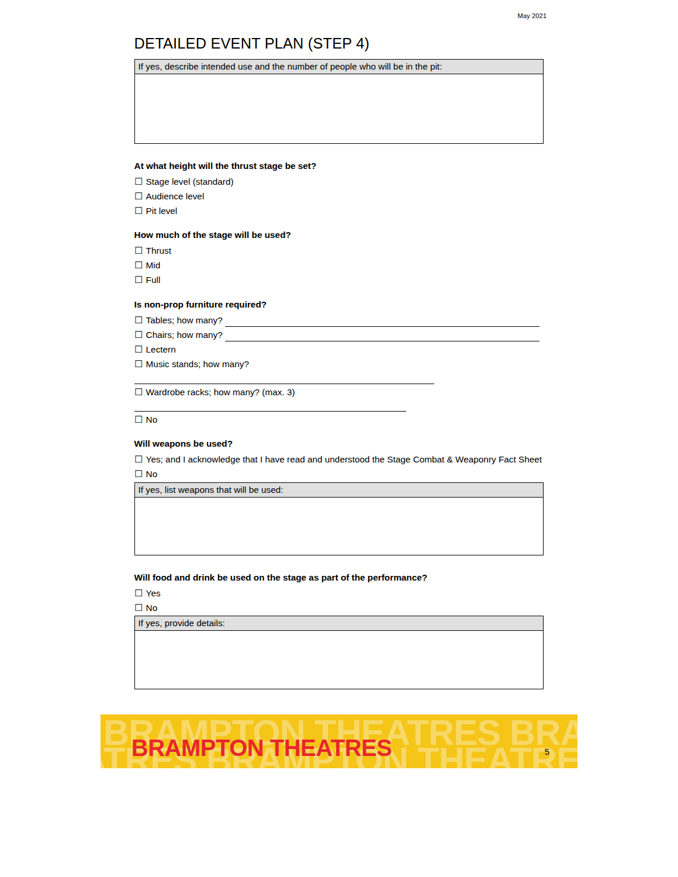May 2021
DETAILED EVENT PLAN (STEP 4)
If yes, describe intended use and the number of people who will be in the pit:
At what height will the thrust stage be set?
Stage level (standard)
Audience level
Pit level
How much of the stage will be used?
Thrust
Mid
Full
Is non-prop furniture required?
Tables; how many?
Chairs; how many?
Lectern
Music stands; how many?
Wardrobe racks; how many? (max. 3)
No
Will weapons be used?
Yes; and I acknowledge that I have read and understood the Stage Combat & Weaponry Fact Sheet
No
If yes, list weapons that will be used:
Will food and drink be used on the stage as part of the performance?
Yes
No
If yes, provide details:
BRAMPTON THEATRES BRAMPTON
ATRES BRAMPTON THEATRES BRA
BRAMPTON THEATRES
5